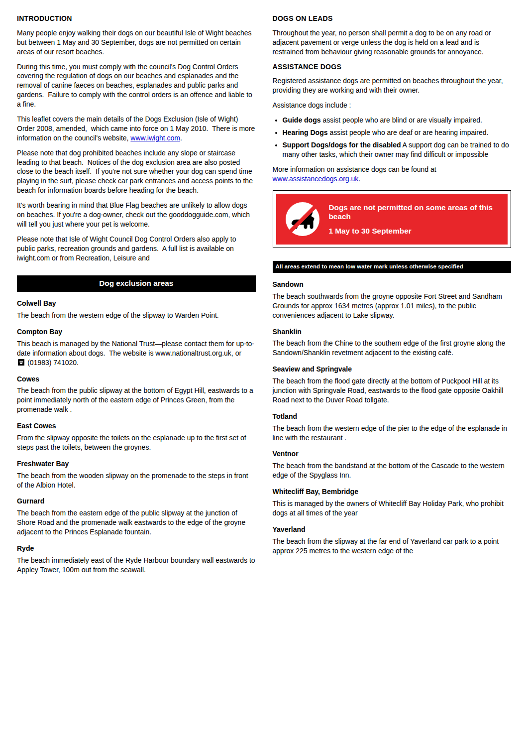INTRODUCTION
Many people enjoy walking their dogs on our beautiful Isle of Wight beaches but between 1 May and 30 September, dogs are not permitted on certain areas of our resort beaches.
During this time, you must comply with the council's Dog Control Orders covering the regulation of dogs on our beaches and esplanades and the removal of canine faeces on beaches, esplanades and public parks and gardens. Failure to comply with the control orders is an offence and liable to a fine.
This leaflet covers the main details of the Dogs Exclusion (Isle of Wight) Order 2008, amended, which came into force on 1 May 2010. There is more information on the council's website, www.iwight.com.
Please note that dog prohibited beaches include any slope or staircase leading to that beach. Notices of the dog exclusion area are also posted close to the beach itself. If you're not sure whether your dog can spend time playing in the surf, please check car park entrances and access points to the beach for information boards before heading for the beach.
It's worth bearing in mind that Blue Flag beaches are unlikely to allow dogs on beaches. If you're a dog-owner, check out the gooddogguide.com, which will tell you just where your pet is welcome.
Please note that Isle of Wight Council Dog Control Orders also apply to public parks, recreation grounds and gardens. A full list is available on iwight.com or from Recreation, Leisure and
Dog exclusion areas
Colwell Bay
The beach from the western edge of the slipway to Warden Point.
Compton Bay
This beach is managed by the National Trust—please contact them for up-to-date information about dogs. The website is www.nationaltrust.org.uk, or (01983) 741020.
Cowes
The beach from the public slipway at the bottom of Egypt Hill, eastwards to a point immediately north of the eastern edge of Princes Green, from the promenade walk .
East Cowes
From the slipway opposite the toilets on the esplanade up to the first set of steps past the toilets, between the groynes.
Freshwater Bay
The beach from the wooden slipway on the promenade to the steps in front of the Albion Hotel.
Gurnard
The beach from the eastern edge of the public slipway at the junction of Shore Road and the promenade walk eastwards to the edge of the groyne adjacent to the Princes Esplanade fountain.
Ryde
The beach immediately east of the Ryde Harbour boundary wall eastwards to Appley Tower, 100m out from the seawall.
DOGS ON LEADS
Throughout the year, no person shall permit a dog to be on any road or adjacent pavement or verge unless the dog is held on a lead and is restrained from behaviour giving reasonable grounds for annoyance.
ASSISTANCE DOGS
Registered assistance dogs are permitted on beaches throughout the year, providing they are working and with their owner.
Assistance dogs include :
Guide dogs assist people who are blind or are visually impaired.
Hearing Dogs assist people who are deaf or are hearing impaired.
Support Dogs/dogs for the disabled A support dog can be trained to do many other tasks, which their owner may find difficult or impossible
More information on assistance dogs can be found at www.assistancedogs.org.uk.
Dogs are not permitted on some areas of this beach 1 May to 30 September
All areas extend to mean low water mark unless otherwise specified
Sandown
The beach southwards from the groyne opposite Fort Street and Sandham Grounds for approx 1634 metres (approx 1.01 miles), to the public conveniences adjacent to Lake slipway.
Shanklin
The beach from the Chine to the southern edge of the first groyne along the Sandown/Shanklin revetment adjacent to the existing café.
Seaview and Springvale
The beach from the flood gate directly at the bottom of Puckpool Hill at its junction with Springvale Road, eastwards to the flood gate opposite Oakhill Road next to the Duver Road tollgate.
Totland
The beach from the western edge of the pier to the edge of the esplanade in line with the restaurant .
Ventnor
The beach from the bandstand at the bottom of the Cascade to the western edge of the Spyglass Inn.
Whitecliff Bay, Bembridge
This is managed by the owners of Whitecliff Bay Holiday Park, who prohibit dogs at all times of the year
Yaverland
The beach from the slipway at the far end of Yaverland car park to a point approx 225 metres to the western edge of the